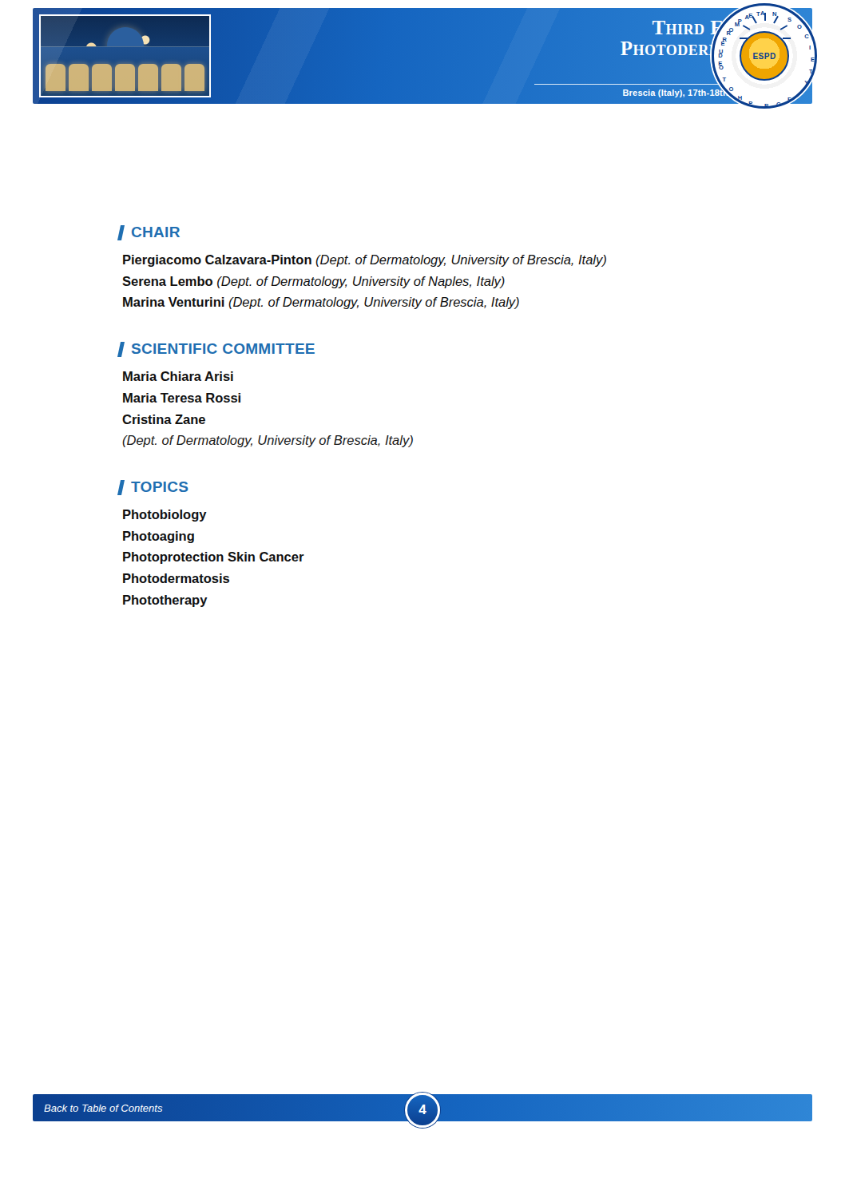Third European
Photodermatology
Course
Brescia (Italy), 17th-18th November 2017
E U R O P E A N S O C I E T Y F O R P H O T O D E R M A T
ESPD
CHAIR
Piergiacomo Calzavara-Pinton (Dept. of Dermatology, University of Brescia, Italy)
Serena Lembo (Dept. of Dermatology, University of Naples, Italy)
Marina Venturini (Dept. of Dermatology, University of Brescia, Italy)
SCIENTIFIC COMMITTEE
Maria Chiara Arisi
Maria Teresa Rossi
Cristina Zane
(Dept. of Dermatology, University of Brescia, Italy)
TOPICS
Photobiology
Photoaging
Photoprotection Skin Cancer
Photodermatosis
Phototherapy
Back to Table of Contents
4